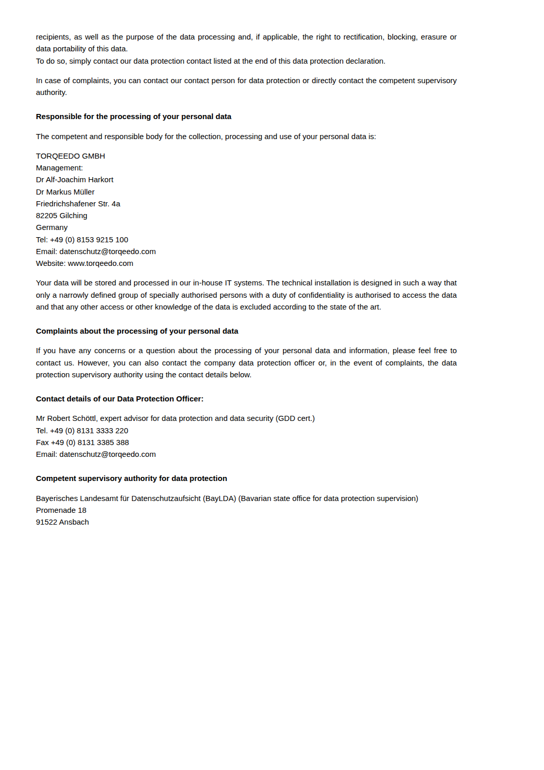recipients, as well as the purpose of the data processing and, if applicable, the right to rectification, blocking, erasure or data portability of this data.
To do so, simply contact our data protection contact listed at the end of this data protection declaration.
In case of complaints, you can contact our contact person for data protection or directly contact the competent supervisory authority.
Responsible for the processing of your personal data
The competent and responsible body for the collection, processing and use of your personal data is:
TORQEEDO GMBH
Management:
Dr Alf-Joachim Harkort
Dr Markus Müller
Friedrichshafener Str. 4a
82205 Gilching
Germany
Tel: +49 (0) 8153 9215 100
Email: datenschutz@torqeedo.com
Website: www.torqeedo.com
Your data will be stored and processed in our in-house IT systems. The technical installation is designed in such a way that only a narrowly defined group of specially authorised persons with a duty of confidentiality is authorised to access the data and that any other access or other knowledge of the data is excluded according to the state of the art.
Complaints about the processing of your personal data
If you have any concerns or a question about the processing of your personal data and information, please feel free to contact us. However, you can also contact the company data protection officer or, in the event of complaints, the data protection supervisory authority using the contact details below.
Contact details of our Data Protection Officer:
Mr Robert Schöttl, expert advisor for data protection and data security (GDD cert.)
Tel. +49 (0) 8131 3333 220
Fax +49 (0) 8131 3385 388
Email: datenschutz@torqeedo.com
Competent supervisory authority for data protection
Bayerisches Landesamt für Datenschutzaufsicht (BayLDA) (Bavarian state office for data protection supervision)
Promenade 18
91522 Ansbach